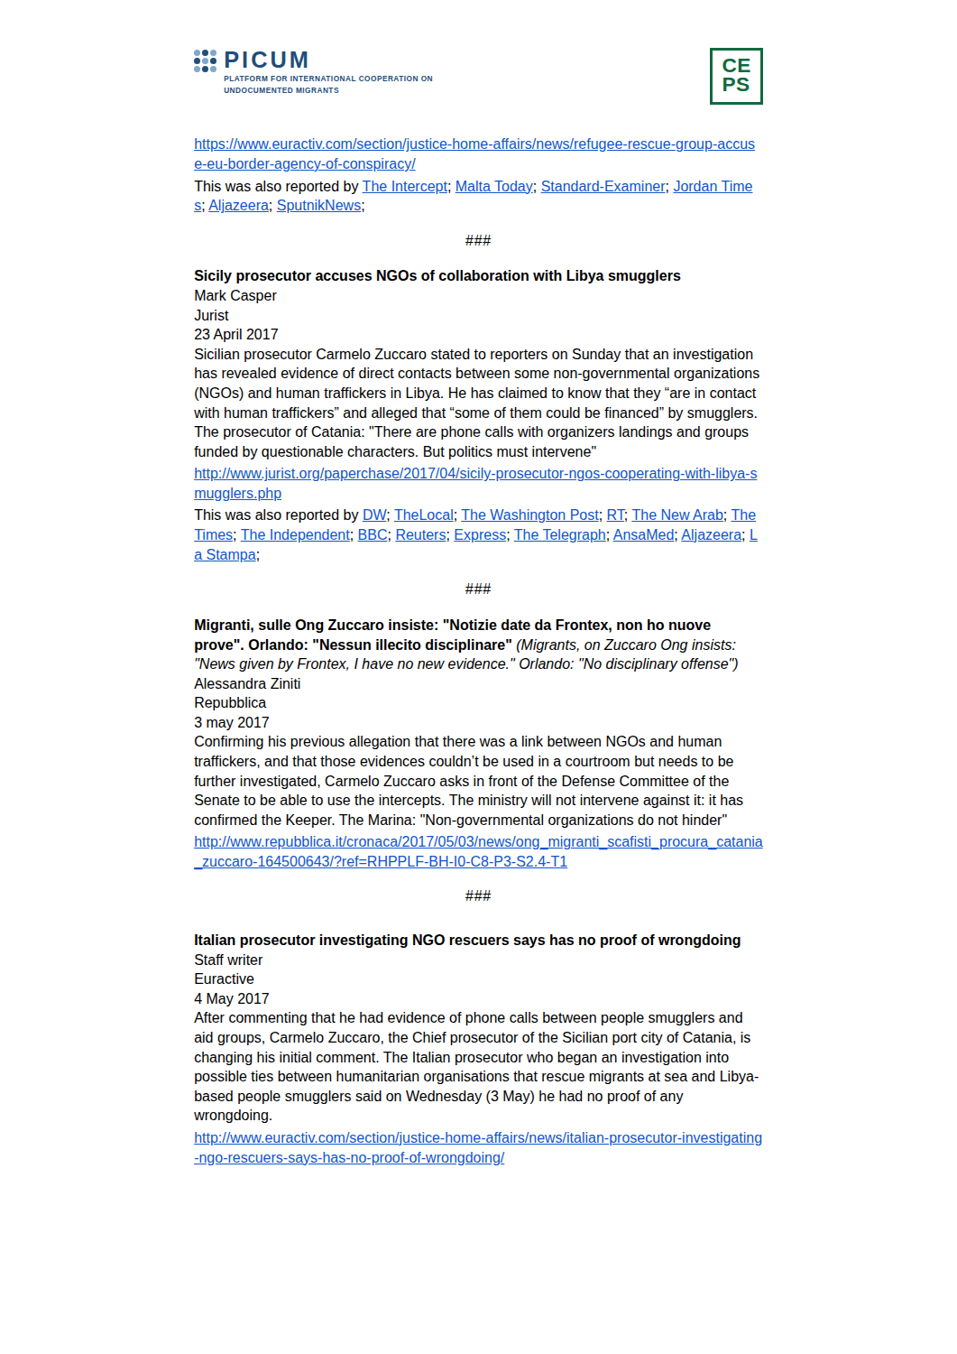PICUM
PLATFORM FOR INTERNATIONAL COOPERATION ON
UNDOCUMENTED MIGRANTS
CE PS
https://www.euractiv.com/section/justice-home-affairs/news/refugee-rescue-group-accuse-eu-border-agency-of-conspiracy/
This was also reported by The Intercept; Malta Today; Standard-Examiner; Jordan Times; Aljazeera; SputnikNews;
###
Sicily prosecutor accuses NGOs of collaboration with Libya smugglers
Mark Casper
Jurist
23 April 2017
Sicilian prosecutor Carmelo Zuccaro stated to reporters on Sunday that an investigation has revealed evidence of direct contacts between some non-governmental organizations (NGOs) and human traffickers in Libya. He has claimed to know that they “are in contact with human traffickers” and alleged that “some of them could be financed” by smugglers. The prosecutor of Catania: "There are phone calls with organizers landings and groups funded by questionable characters. But politics must intervene"
http://www.jurist.org/paperchase/2017/04/sicily-prosecutor-ngos-cooperating-with-libya-smugglers.php
This was also reported by DW; TheLocal; The Washington Post; RT; The New Arab; The Times; The Independent; BBC; Reuters; Express; The Telegraph; AnsaMed; Aljazeera; La Stampa;
###
Migranti, sulle Ong Zuccaro insiste: "Notizie date da Frontex, non ho nuove prove". Orlando: "Nessun illecito disciplinare" (Migrants, on Zuccaro Ong insists: "News given by Frontex, I have no new evidence." Orlando: "No disciplinary offense")
Alessandra Ziniti
Repubblica
3 may 2017
Confirming his previous allegation that there was a link between NGOs and human traffickers, and that those evidences couldn’t be used in a courtroom but needs to be further investigated, Carmelo Zuccaro asks in front of the Defense Committee of the Senate to be able to use the intercepts. The ministry will not intervene against it: it has confirmed the Keeper. The Marina: "Non-governmental organizations do not hinder"
http://www.repubblica.it/cronaca/2017/05/03/news/ong_migranti_scafisti_procura_catania_zuccaro-164500643/?ref=RHPPLF-BH-I0-C8-P3-S2.4-T1
###
Italian prosecutor investigating NGO rescuers says has no proof of wrongdoing
Staff writer
Euractive
4 May 2017
After commenting that he had evidence of phone calls between people smugglers and aid groups, Carmelo Zuccaro, the Chief prosecutor of the Sicilian port city of Catania, is changing his initial comment. The Italian prosecutor who began an investigation into possible ties between humanitarian organisations that rescue migrants at sea and Libya-based people smugglers said on Wednesday (3 May) he had no proof of any wrongdoing.
http://www.euractiv.com/section/justice-home-affairs/news/italian-prosecutor-investigating-ngo-rescuers-says-has-no-proof-of-wrongdoing/